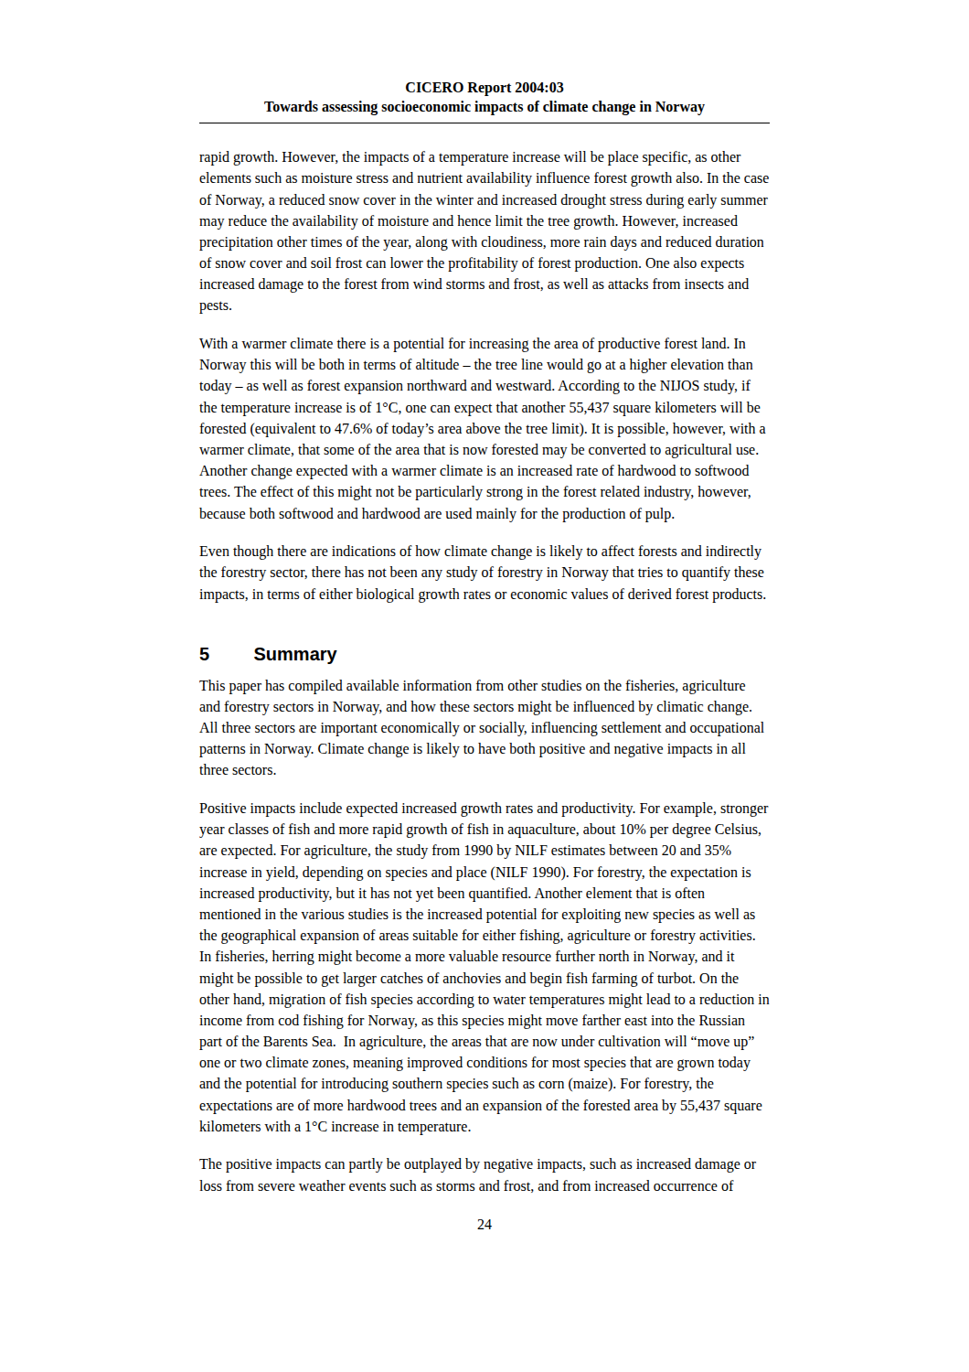CICERO Report 2004:03 Towards assessing socioeconomic impacts of climate change in Norway
rapid growth. However, the impacts of a temperature increase will be place specific, as other elements such as moisture stress and nutrient availability influence forest growth also. In the case of Norway, a reduced snow cover in the winter and increased drought stress during early summer may reduce the availability of moisture and hence limit the tree growth. However, increased precipitation other times of the year, along with cloudiness, more rain days and reduced duration of snow cover and soil frost can lower the profitability of forest production. One also expects increased damage to the forest from wind storms and frost, as well as attacks from insects and pests.
With a warmer climate there is a potential for increasing the area of productive forest land. In Norway this will be both in terms of altitude – the tree line would go at a higher elevation than today – as well as forest expansion northward and westward. According to the NIJOS study, if the temperature increase is of 1°C, one can expect that another 55,437 square kilometers will be forested (equivalent to 47.6% of today’s area above the tree limit). It is possible, however, with a warmer climate, that some of the area that is now forested may be converted to agricultural use. Another change expected with a warmer climate is an increased rate of hardwood to softwood trees. The effect of this might not be particularly strong in the forest related industry, however, because both softwood and hardwood are used mainly for the production of pulp.
Even though there are indications of how climate change is likely to affect forests and indirectly the forestry sector, there has not been any study of forestry in Norway that tries to quantify these impacts, in terms of either biological growth rates or economic values of derived forest products.
5 Summary
This paper has compiled available information from other studies on the fisheries, agriculture and forestry sectors in Norway, and how these sectors might be influenced by climatic change. All three sectors are important economically or socially, influencing settlement and occupational patterns in Norway. Climate change is likely to have both positive and negative impacts in all three sectors.
Positive impacts include expected increased growth rates and productivity. For example, stronger year classes of fish and more rapid growth of fish in aquaculture, about 10% per degree Celsius, are expected. For agriculture, the study from 1990 by NILF estimates between 20 and 35% increase in yield, depending on species and place (NILF 1990). For forestry, the expectation is increased productivity, but it has not yet been quantified. Another element that is often mentioned in the various studies is the increased potential for exploiting new species as well as the geographical expansion of areas suitable for either fishing, agriculture or forestry activities. In fisheries, herring might become a more valuable resource further north in Norway, and it might be possible to get larger catches of anchovies and begin fish farming of turbot. On the other hand, migration of fish species according to water temperatures might lead to a reduction in income from cod fishing for Norway, as this species might move farther east into the Russian part of the Barents Sea. In agriculture, the areas that are now under cultivation will “move up” one or two climate zones, meaning improved conditions for most species that are grown today and the potential for introducing southern species such as corn (maize). For forestry, the expectations are of more hardwood trees and an expansion of the forested area by 55,437 square kilometers with a 1°C increase in temperature.
The positive impacts can partly be outplayed by negative impacts, such as increased damage or loss from severe weather events such as storms and frost, and from increased occurrence of
24